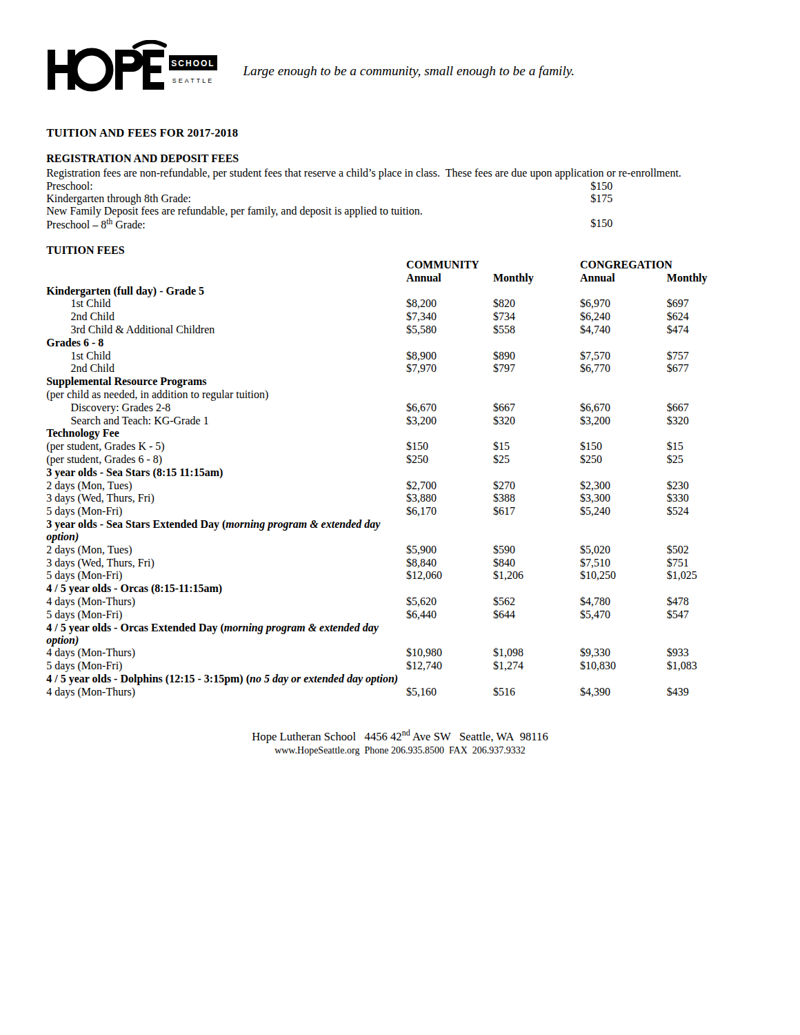SCHOOL SEATTLE
Large enough to be a community, small enough to be a family.
TUITION AND FEES FOR 2017-2018
REGISTRATION AND DEPOSIT FEES
Registration fees are non-refundable, per student fees that reserve a child’s place in class. These fees are due upon application or re-enrollment.
| Preschool: | $150 |
| Kindergarten through 8th Grade: | $175 |
| New Family Deposit fees are refundable, per family, and deposit is applied to tuition. |
| Preschool – 8 th Grade: | $150 |
TUITION FEES
| | COMMUNITY | CONGREGATION |
| | Annual | Monthly | Annual | Monthly |
| Kindergarten (full day) - Grade 5 | | | | |
| 1st Child | $8,200 | $820 | $6,970 | $697 |
| 2nd Child | $7,340 | $734 | $6,240 | $624 |
| 3rd Child & Additional Children | $5,580 | $558 | $4,740 | $474 |
| Grades 6 - 8 | | | | |
| 1st Child | $8,900 | $890 | $7,570 | $757 |
| 2nd Child | $7,970 | $797 | $6,770 | $677 |
| Supplemental Resource Programs | | | | |
| (per child as needed, in addition to regular tuition) | | | | |
| Discovery: Grades 2-8 | $6,670 | $667 | $6,670 | $667 |
| Search and Teach: KG-Grade 1 | $3,200 | $320 | $3,200 | $320 |
| Technology Fee | | | | |
| (per student, Grades K - 5) | $150 | $15 | $150 | $15 |
| (per student, Grades 6 - 8) | $250 | $25 | $250 | $25 |
| 3 year olds - Sea Stars (8:15 11:15am) | | | | |
| 2 days (Mon, Tues) | $2,700 | $270 | $2,300 | $230 |
| 3 days (Wed, Thurs, Fri) | $3,880 | $388 | $3,300 | $330 |
| 5 days (Mon-Fri) | $6,170 | $617 | $5,240 | $524 |
| 3 year olds - Sea Stars Extended Day ( morning program & extended day option) | | | | |
| 2 days (Mon, Tues) | $5,900 | $590 | $5,020 | $502 |
| 3 days (Wed, Thurs, Fri) | $8,840 | $840 | $7,510 | $751 |
| 5 days (Mon-Fri) | $12,060 | $1,206 | $10,250 | $1,025 |
| 4 / 5 year olds - Orcas (8:15-11:15am) | | | | |
| 4 days (Mon-Thurs) | $5,620 | $562 | $4,780 | $478 |
| 5 days (Mon-Fri) | $6,440 | $644 | $5,470 | $547 |
| 4 / 5 year olds - Orcas Extended Day ( morning program & extended day option) | | | | |
| 4 days (Mon-Thurs) | $10,980 | $1,098 | $9,330 | $933 |
| 5 days (Mon-Fri) | $12,740 | $1,274 | $10,830 | $1,083 |
| 4 / 5 year olds - Dolphins (12:15 - 3:15pm) ( no 5 day or extended day option) | | | | |
| 4 days (Mon-Thurs) | $5,160 | $516 | $4,390 | $439 |
Hope Lutheran School 4456 42nd Ave SW Seattle, WA 98116
www.HopeSeattle.org Phone 206.935.8500 FAX 206.937.9332